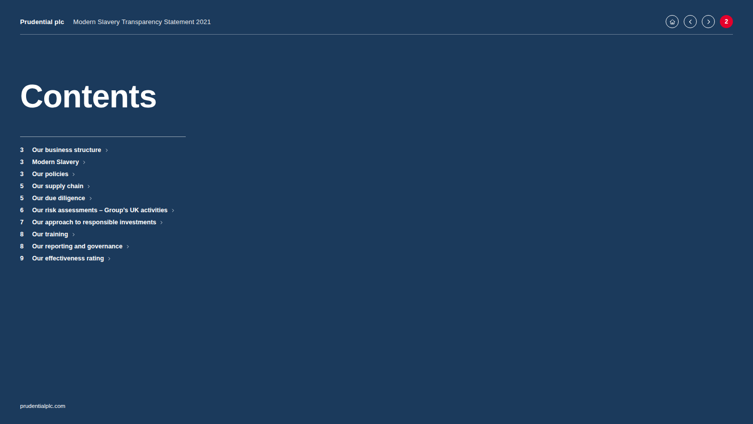Prudential plc Modern Slavery Transparency Statement 2021
2
Contents
3 Our business structure
3 Modern Slavery
3 Our policies
5 Our supply chain
5 Our due diligence
6 Our risk assessments – Group’s UK activities
7 Our approach to responsible investments
8 Our training
8 Our reporting and governance
9 Our effectiveness rating
prudentialplc.com